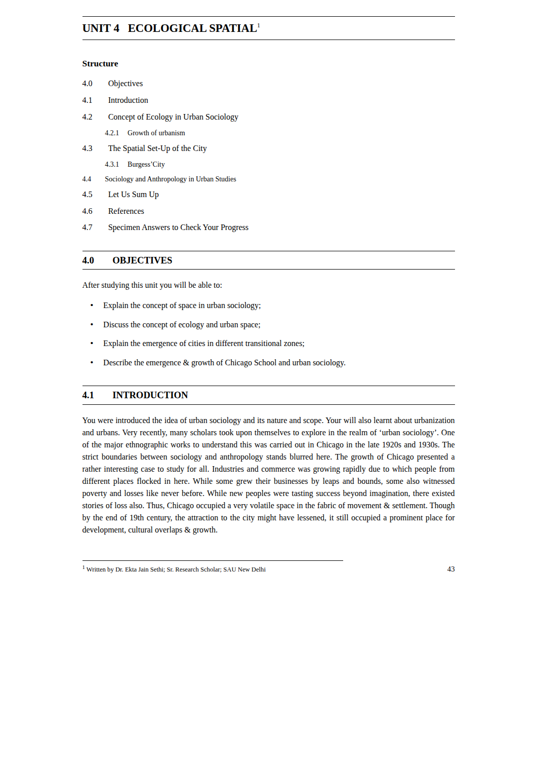UNIT 4 ECOLOGICAL SPATIAL1
Structure
4.0 Objectives
4.1 Introduction
4.2 Concept of Ecology in Urban Sociology
4.2.1 Growth of urbanism
4.3 The Spatial Set-Up of the City
4.3.1 Burgess’City
4.4 Sociology and Anthropology in Urban Studies
4.5 Let Us Sum Up
4.6 References
4.7 Specimen Answers to Check Your Progress
4.0 OBJECTIVES
After studying this unit you will be able to:
Explain the concept of space in urban sociology;
Discuss the concept of ecology and urban space;
Explain the emergence of cities in different transitional zones;
Describe the emergence & growth of Chicago School and urban sociology.
4.1 INTRODUCTION
You were introduced the idea of urban sociology and its nature and scope. Your will also learnt about urbanization and urbans. Very recently, many scholars took upon themselves to explore in the realm of ‘urban sociology’. One of the major ethnographic works to understand this was carried out in Chicago in the late 1920s and 1930s. The strict boundaries between sociology and anthropology stands blurred here. The growth of Chicago presented a rather interesting case to study for all. Industries and commerce was growing rapidly due to which people from different places flocked in here. While some grew their businesses by leaps and bounds, some also witnessed poverty and losses like never before. While new peoples were tasting success beyond imagination, there existed stories of loss also. Thus, Chicago occupied a very volatile space in the fabric of movement & settlement. Though by the end of 19th century, the attraction to the city might have lessened, it still occupied a prominent place for development, cultural overlaps & growth.
1 Written by Dr. Ekta Jain Sethi; Sr. Research Scholar; SAU New Delhi
43